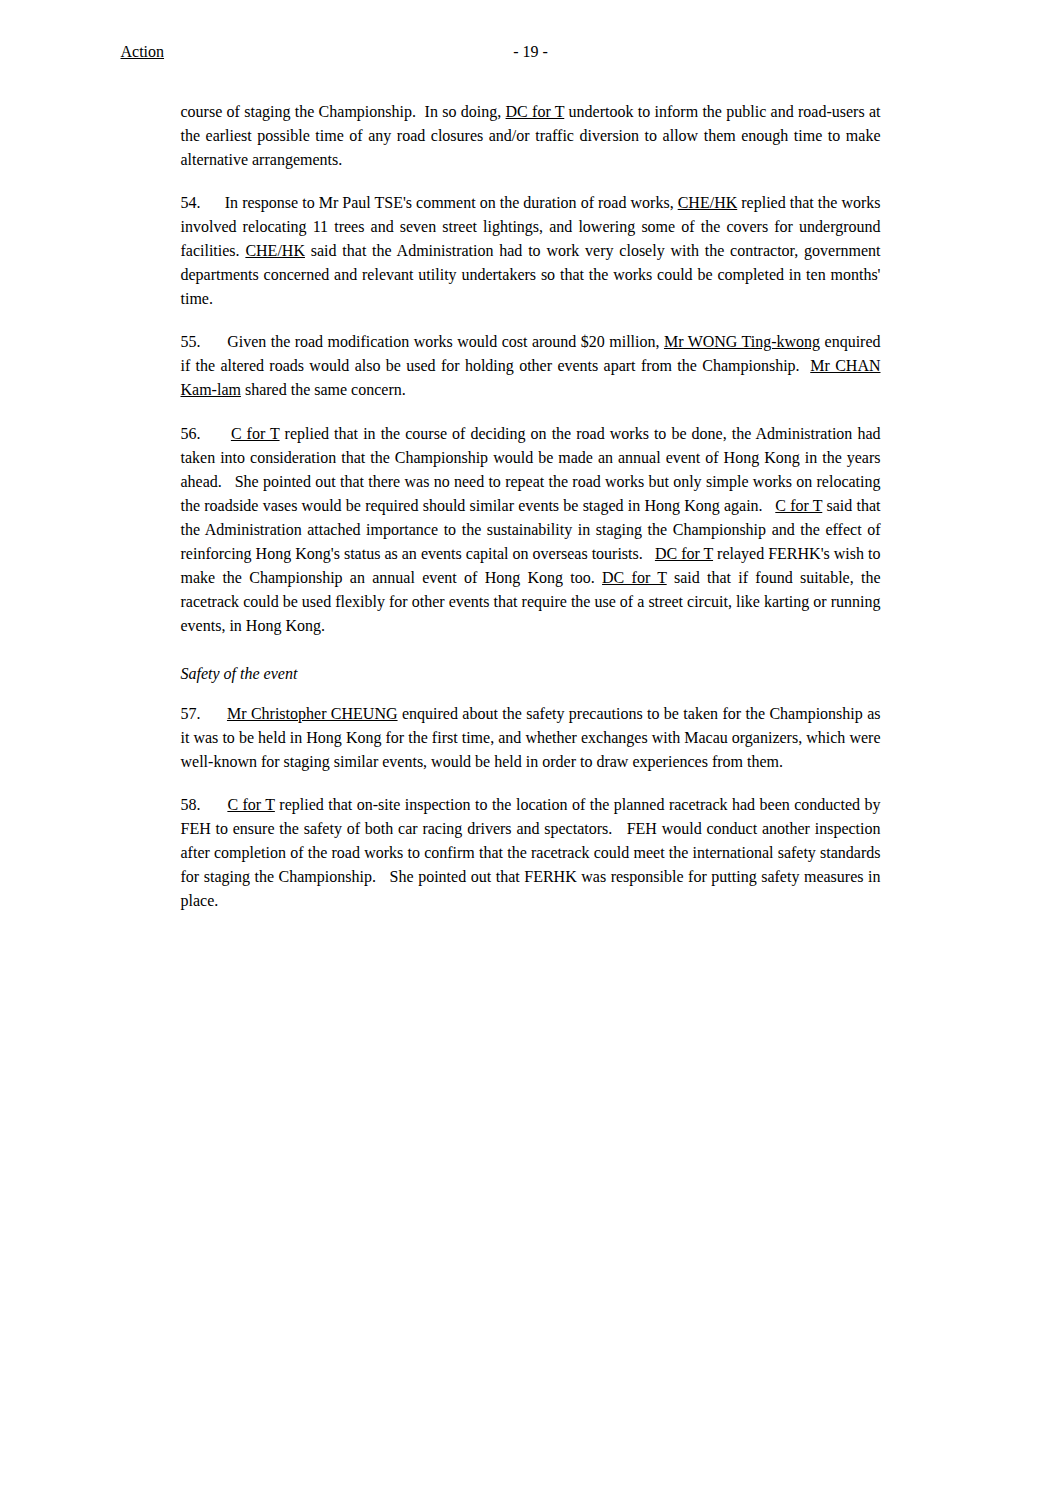Action
- 19 -
course of staging the Championship. In so doing, DC for T undertook to inform the public and road-users at the earliest possible time of any road closures and/or traffic diversion to allow them enough time to make alternative arrangements.
54. In response to Mr Paul TSE's comment on the duration of road works, CHE/HK replied that the works involved relocating 11 trees and seven street lightings, and lowering some of the covers for underground facilities. CHE/HK said that the Administration had to work very closely with the contractor, government departments concerned and relevant utility undertakers so that the works could be completed in ten months' time.
55. Given the road modification works would cost around $20 million, Mr WONG Ting-kwong enquired if the altered roads would also be used for holding other events apart from the Championship. Mr CHAN Kam-lam shared the same concern.
56. C for T replied that in the course of deciding on the road works to be done, the Administration had taken into consideration that the Championship would be made an annual event of Hong Kong in the years ahead. She pointed out that there was no need to repeat the road works but only simple works on relocating the roadside vases would be required should similar events be staged in Hong Kong again. C for T said that the Administration attached importance to the sustainability in staging the Championship and the effect of reinforcing Hong Kong's status as an events capital on overseas tourists. DC for T relayed FERHK's wish to make the Championship an annual event of Hong Kong too. DC for T said that if found suitable, the racetrack could be used flexibly for other events that require the use of a street circuit, like karting or running events, in Hong Kong.
Safety of the event
57. Mr Christopher CHEUNG enquired about the safety precautions to be taken for the Championship as it was to be held in Hong Kong for the first time, and whether exchanges with Macau organizers, which were well-known for staging similar events, would be held in order to draw experiences from them.
58. C for T replied that on-site inspection to the location of the planned racetrack had been conducted by FEH to ensure the safety of both car racing drivers and spectators. FEH would conduct another inspection after completion of the road works to confirm that the racetrack could meet the international safety standards for staging the Championship. She pointed out that FERHK was responsible for putting safety measures in place.